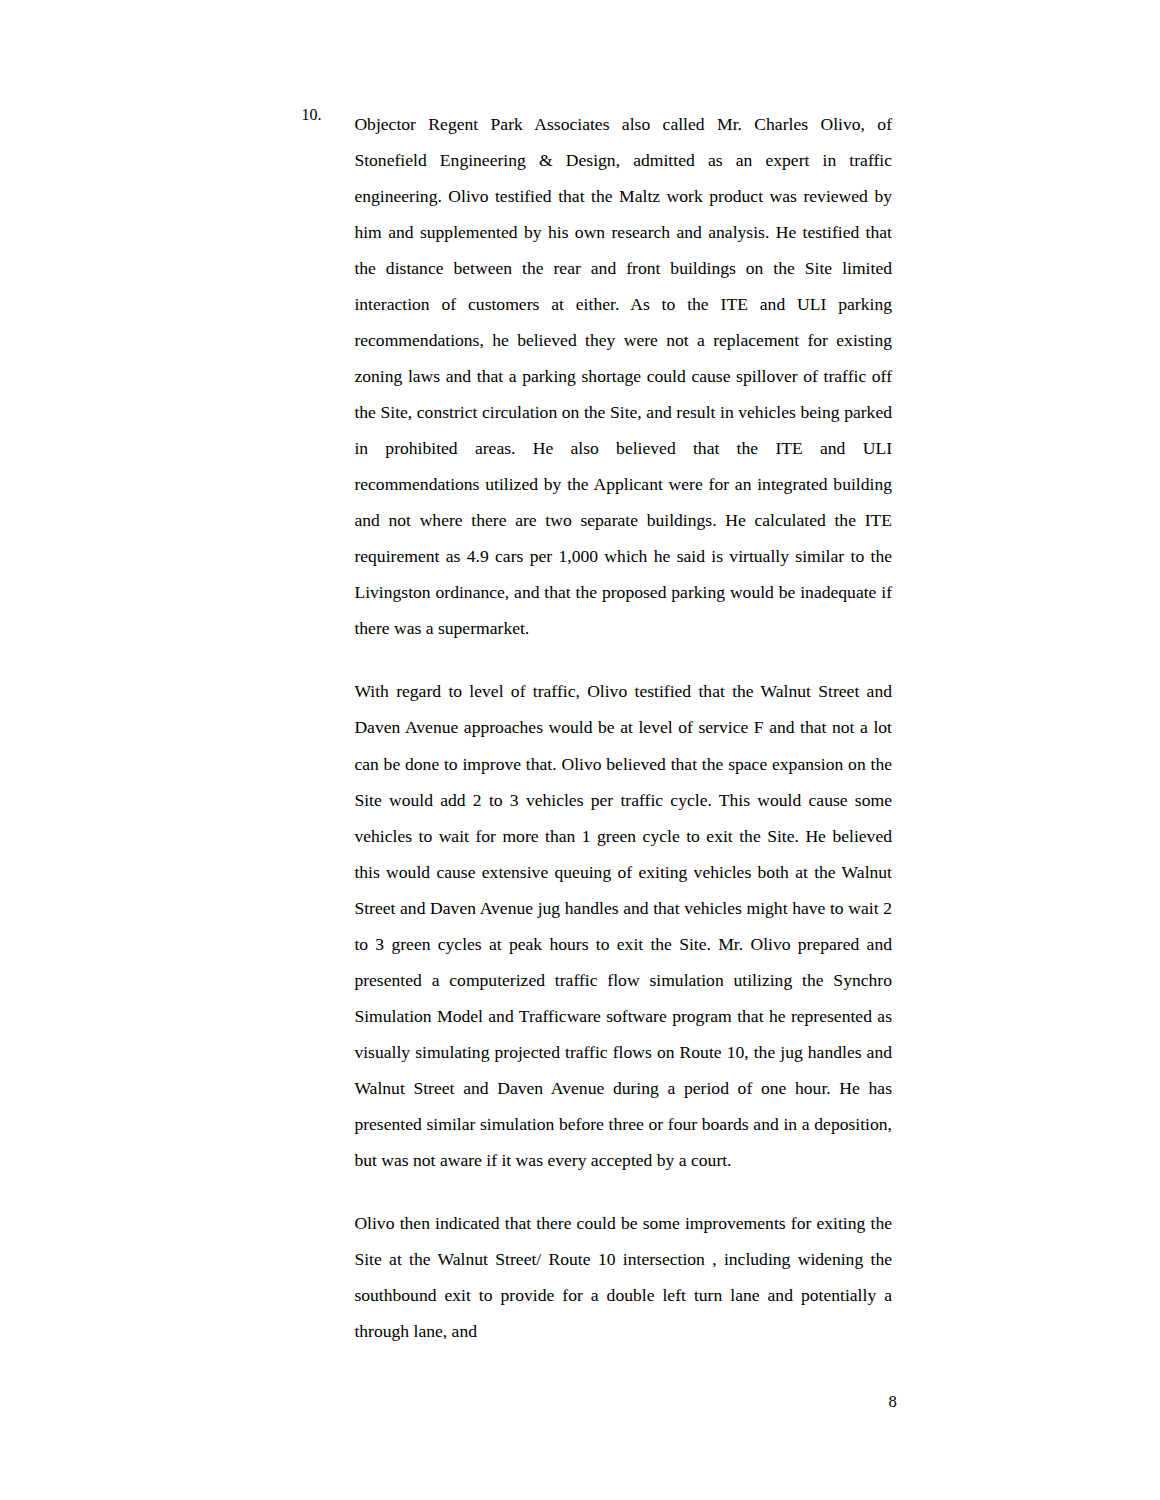10.
Objector Regent Park Associates also called Mr. Charles Olivo, of Stonefield Engineering & Design, admitted as an expert in traffic engineering. Olivo testified that the Maltz work product was reviewed by him and supplemented by his own research and analysis. He testified that the distance between the rear and front buildings on the Site limited interaction of customers at either. As to the ITE and ULI parking recommendations, he believed they were not a replacement for existing zoning laws and that a parking shortage could cause spillover of traffic off the Site, constrict circulation on the Site, and result in vehicles being parked in prohibited areas. He also believed that the ITE and ULI recommendations utilized by the Applicant were for an integrated building and not where there are two separate buildings. He calculated the ITE requirement as 4.9 cars per 1,000 which he said is virtually similar to the Livingston ordinance, and that the proposed parking would be inadequate if there was a supermarket.
With regard to level of traffic, Olivo testified that the Walnut Street and Daven Avenue approaches would be at level of service F and that not a lot can be done to improve that. Olivo believed that the space expansion on the Site would add 2 to 3 vehicles per traffic cycle. This would cause some vehicles to wait for more than 1 green cycle to exit the Site. He believed this would cause extensive queuing of exiting vehicles both at the Walnut Street and Daven Avenue jug handles and that vehicles might have to wait 2 to 3 green cycles at peak hours to exit the Site. Mr. Olivo prepared and presented a computerized traffic flow simulation utilizing the Synchro Simulation Model and Trafficware software program that he represented as visually simulating projected traffic flows on Route 10, the jug handles and Walnut Street and Daven Avenue during a period of one hour. He has presented similar simulation before three or four boards and in a deposition, but was not aware if it was every accepted by a court.
Olivo then indicated that there could be some improvements for exiting the Site at the Walnut Street/ Route 10 intersection , including widening the southbound exit to provide for a double left turn lane and potentially a through lane, and
8